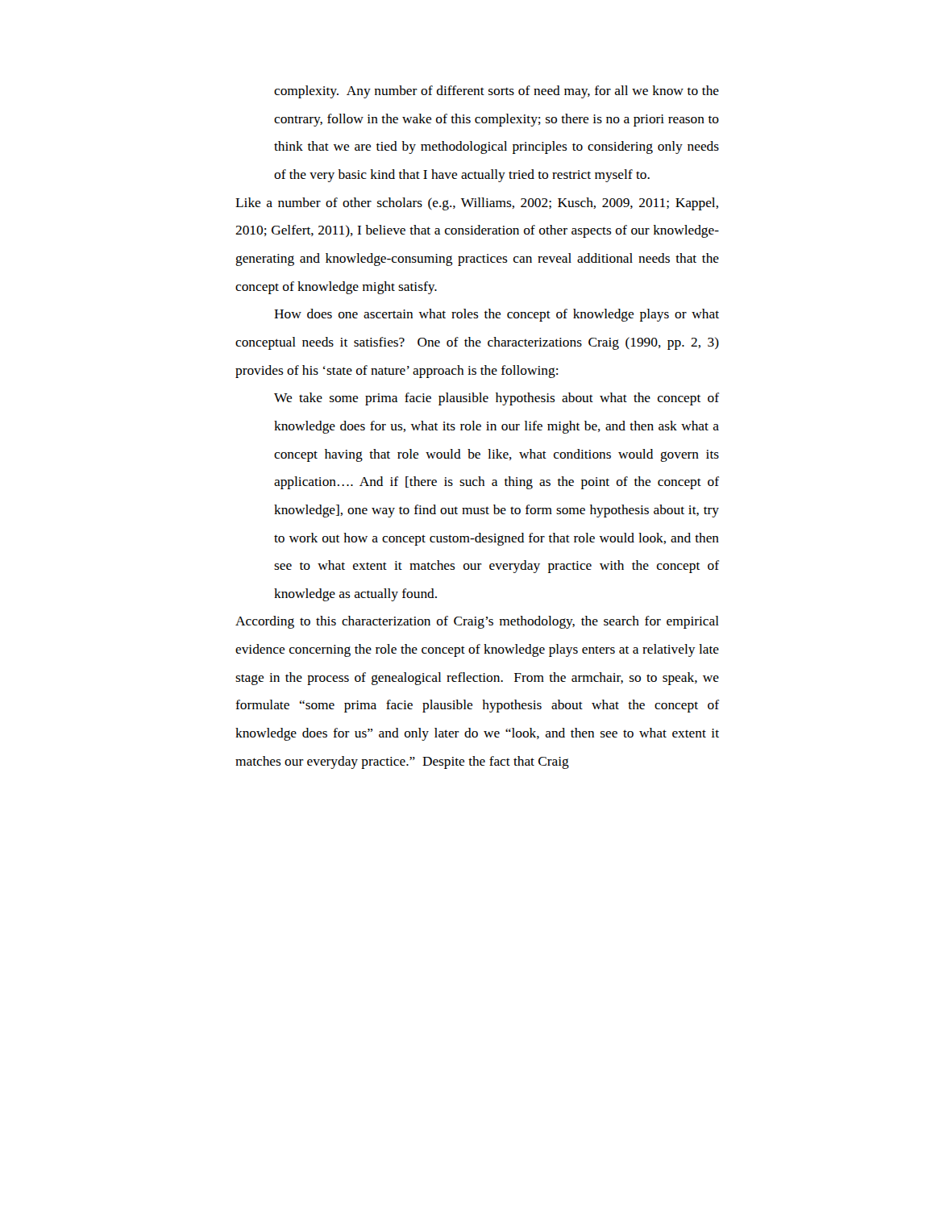complexity. Any number of different sorts of need may, for all we know to the contrary, follow in the wake of this complexity; so there is no a priori reason to think that we are tied by methodological principles to considering only needs of the very basic kind that I have actually tried to restrict myself to.
Like a number of other scholars (e.g., Williams, 2002; Kusch, 2009, 2011; Kappel, 2010; Gelfert, 2011), I believe that a consideration of other aspects of our knowledge-generating and knowledge-consuming practices can reveal additional needs that the concept of knowledge might satisfy.
How does one ascertain what roles the concept of knowledge plays or what conceptual needs it satisfies? One of the characterizations Craig (1990, pp. 2, 3) provides of his ‘state of nature’ approach is the following:
We take some prima facie plausible hypothesis about what the concept of knowledge does for us, what its role in our life might be, and then ask what a concept having that role would be like, what conditions would govern its application…. And if [there is such a thing as the point of the concept of knowledge], one way to find out must be to form some hypothesis about it, try to work out how a concept custom-designed for that role would look, and then see to what extent it matches our everyday practice with the concept of knowledge as actually found.
According to this characterization of Craig’s methodology, the search for empirical evidence concerning the role the concept of knowledge plays enters at a relatively late stage in the process of genealogical reflection. From the armchair, so to speak, we formulate “some prima facie plausible hypothesis about what the concept of knowledge does for us” and only later do we “look, and then see to what extent it matches our everyday practice.” Despite the fact that Craig